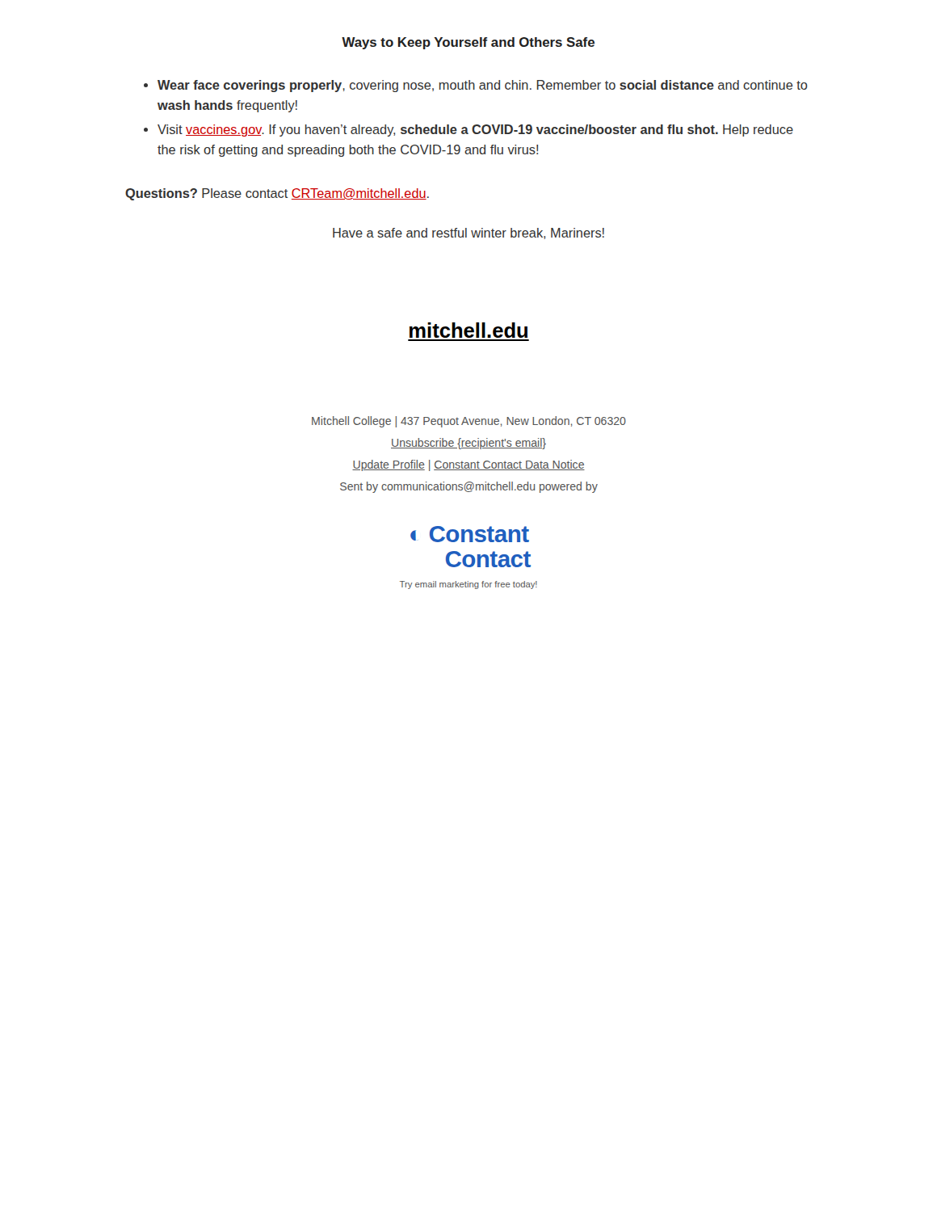Ways to Keep Yourself and Others Safe
Wear face coverings properly, covering nose, mouth and chin. Remember to social distance and continue to wash hands frequently!
Visit vaccines.gov. If you haven’t already, schedule a COVID-19 vaccine/booster and flu shot. Help reduce the risk of getting and spreading both the COVID-19 and flu virus!
Questions? Please contact CRTeam@mitchell.edu.
Have a safe and restful winter break, Mariners!
mitchell.edu
Mitchell College | 437 Pequot Avenue, New London, CT 06320
Unsubscribe {recipient's email}
Update Profile | Constant Contact Data Notice
Sent by communications@mitchell.edu powered by
◐ Constant
Contact
Try email marketing for free today!